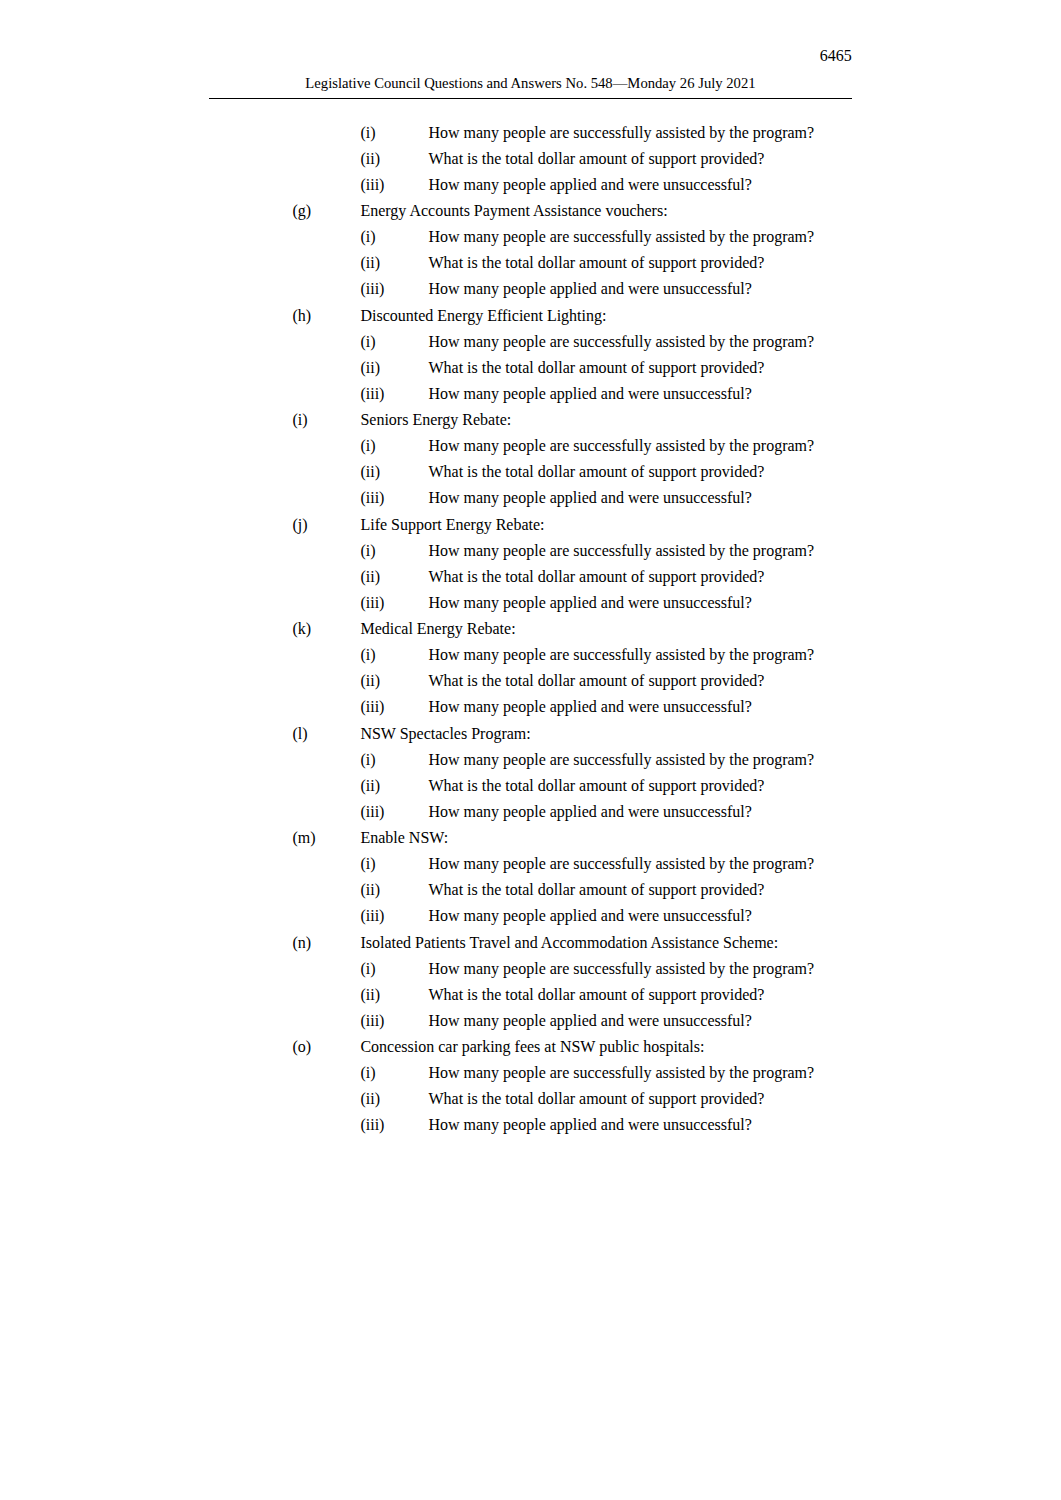6465
Legislative Council Questions and Answers No. 548—Monday 26 July 2021
(i) How many people are successfully assisted by the program?
(ii) What is the total dollar amount of support provided?
(iii) How many people applied and were unsuccessful?
(g) Energy Accounts Payment Assistance vouchers:
(i) How many people are successfully assisted by the program?
(ii) What is the total dollar amount of support provided?
(iii) How many people applied and were unsuccessful?
(h) Discounted Energy Efficient Lighting:
(i) How many people are successfully assisted by the program?
(ii) What is the total dollar amount of support provided?
(iii) How many people applied and were unsuccessful?
(i) Seniors Energy Rebate:
(i) How many people are successfully assisted by the program?
(ii) What is the total dollar amount of support provided?
(iii) How many people applied and were unsuccessful?
(j) Life Support Energy Rebate:
(i) How many people are successfully assisted by the program?
(ii) What is the total dollar amount of support provided?
(iii) How many people applied and were unsuccessful?
(k) Medical Energy Rebate:
(i) How many people are successfully assisted by the program?
(ii) What is the total dollar amount of support provided?
(iii) How many people applied and were unsuccessful?
(l) NSW Spectacles Program:
(i) How many people are successfully assisted by the program?
(ii) What is the total dollar amount of support provided?
(iii) How many people applied and were unsuccessful?
(m) Enable NSW:
(i) How many people are successfully assisted by the program?
(ii) What is the total dollar amount of support provided?
(iii) How many people applied and were unsuccessful?
(n) Isolated Patients Travel and Accommodation Assistance Scheme:
(i) How many people are successfully assisted by the program?
(ii) What is the total dollar amount of support provided?
(iii) How many people applied and were unsuccessful?
(o) Concession car parking fees at NSW public hospitals:
(i) How many people are successfully assisted by the program?
(ii) What is the total dollar amount of support provided?
(iii) How many people applied and were unsuccessful?